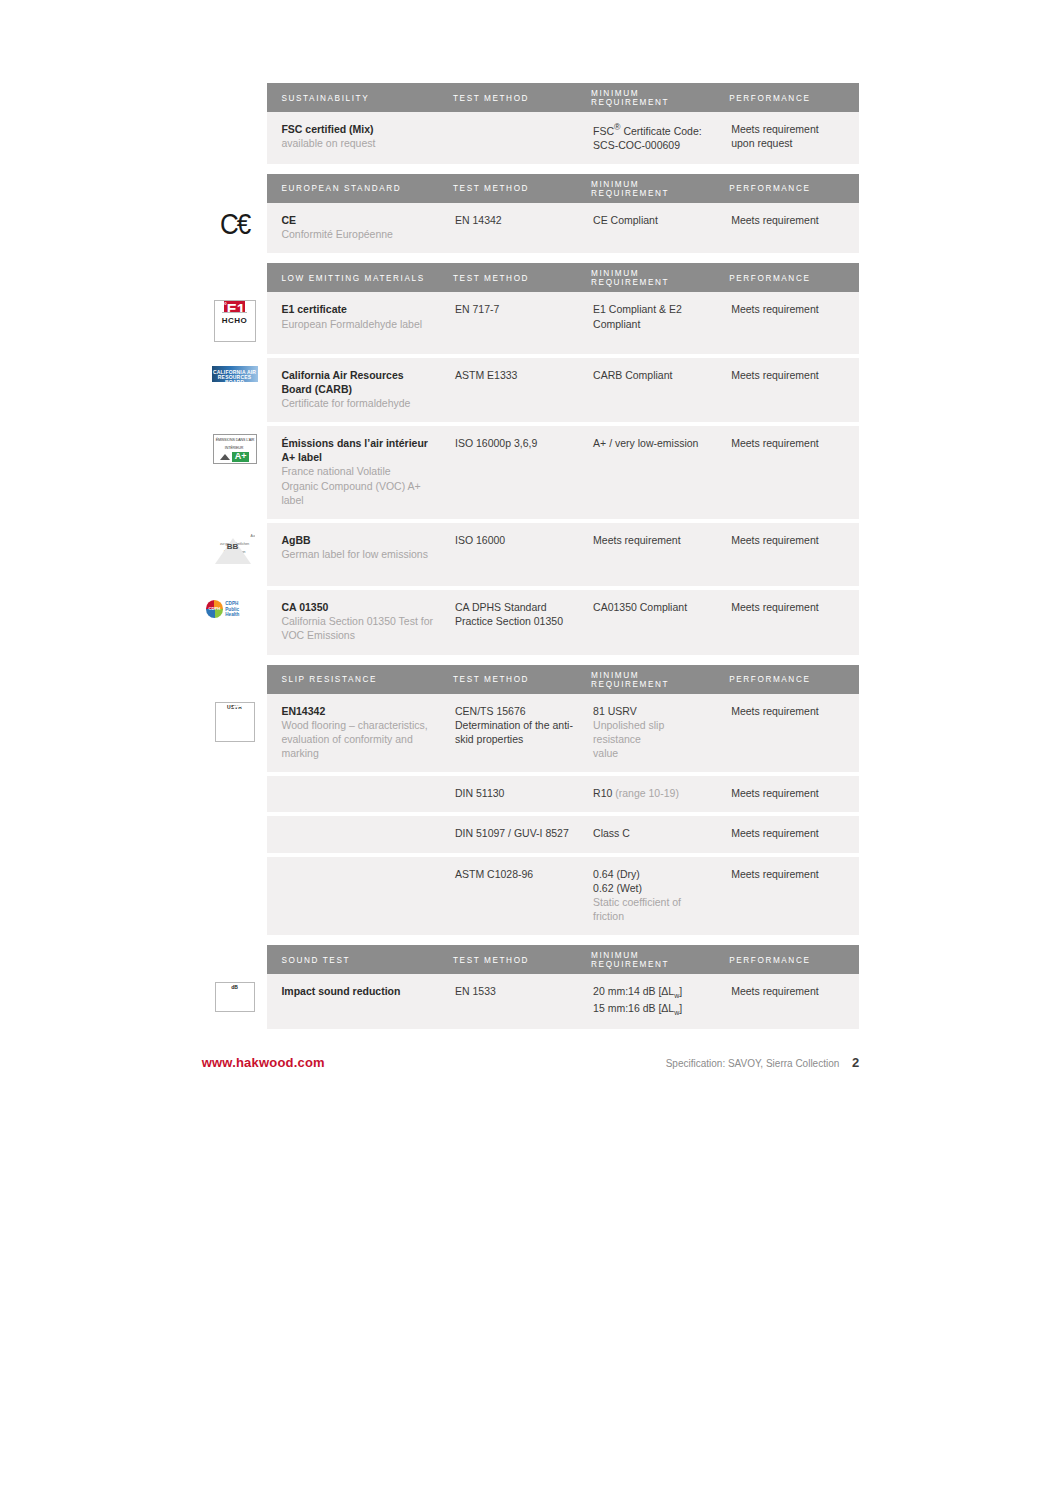| | Sustainability | Test method | Minimum requirement | Performance |
| | FSC certified (Mix) available on request | | FSC ® Certificate Code: SCS-COC-000609 | Meets requirement upon request |
| | European standard | Test method | Minimum requirement | Performance |
| C€ | CE Conformité Européenne | EN 14342 | CE Compliant | Meets requirement |
| | Low emitting materials | Test method | Minimum requirement | Performance |
| ° E1 HCHO | E1 certificate European Formaldehyde label | EN 717-7 | E1 Compliant & E2 Compliant | Meets requirement |
| CALIFORNIA AIR RESOURCES BOARD | California Air Resources Board (CARB) Certificate for formaldehyde | ASTM E1333 | CARB Compliant | Meets requirement |
| ÉMISSIONS DANS L'AIR INTÉRIEUR A+ | Émissions dans l’air intérieur A+ label France national Volatile Organic Compound (VOC) A+ label | ISO 16000p 3,6,9 | A+ / very low-emission | Meets requirement |
| Ausschuss zur gesundheitlichen Bewertung von Bauprodukten | AgBB German label for low emissions | ISO 16000 | Meets requirement | Meets requirement |
| CDPH Public Health | CA 01350 California Section 01350 Test for VOC Emissions | CA DPHS Standard Practice Section 01350 | CA01350 Compliant | Meets requirement |
| | Slip resistance | Test method | Minimum requirement | Performance |
| USVR | EN14342 Wood flooring – characteristics, evaluation of conformity and marking | CEN/TS 15676 Determination of the anti- skid properties | 81 USRV Unpolished slip resistance value | Meets requirement |
| | | DIN 51130 | R10 (range 10-19) | Meets requirement |
| | | DIN 51097 / GUV-I 8527 | Class C | Meets requirement |
| | | ASTM C1028-96 | 0.64 (Dry) 0.62 (Wet) Static coefficient of friction | Meets requirement |
| | Sound test | Test method | Minimum requirement | Performance |
| dB | Impact sound reduction | EN 1533 | 20 mm:14 dB [ΔL w ] 15 mm:16 dB [ΔL w ] | Meets requirement |
www.hakwood.com
Specification: SAVOY, Sierra Collection 2